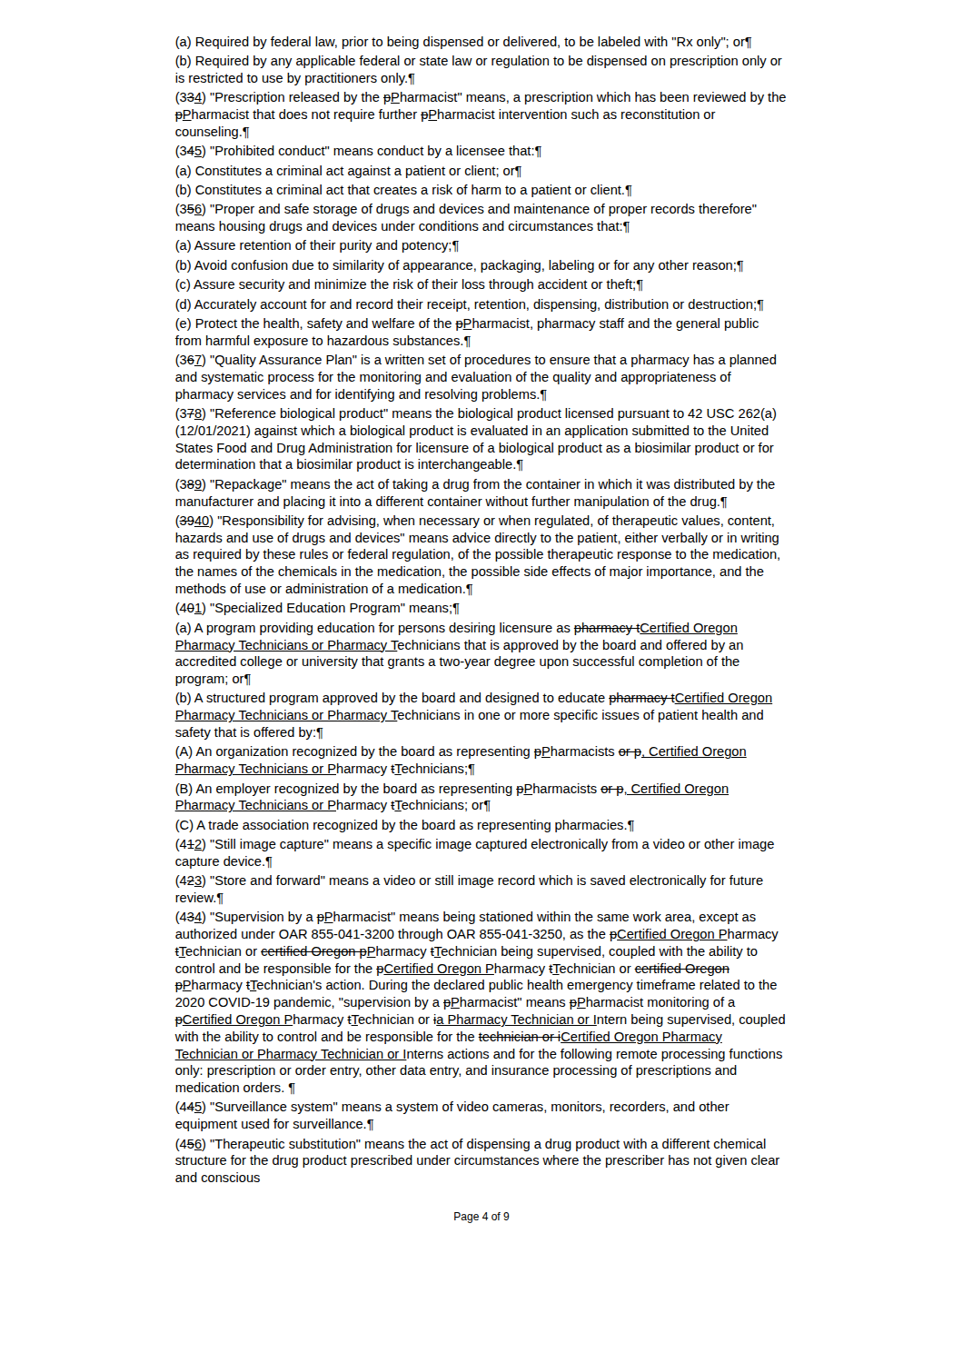(a) Required by federal law, prior to being dispensed or delivered, to be labeled with "Rx only"; or¶
(b) Required by any applicable federal or state law or regulation to be dispensed on prescription only or is restricted to use by practitioners only.¶
(334) "Prescription released by the pPharmacist" means, a prescription which has been reviewed by the pPharmacist that does not require further pPharmacist intervention such as reconstitution or counseling.¶
(345) "Prohibited conduct" means conduct by a licensee that:¶
(a) Constitutes a criminal act against a patient or client; or¶
(b) Constitutes a criminal act that creates a risk of harm to a patient or client.¶
(356) "Proper and safe storage of drugs and devices and maintenance of proper records therefore" means housing drugs and devices under conditions and circumstances that:¶
(a) Assure retention of their purity and potency;¶
(b) Avoid confusion due to similarity of appearance, packaging, labeling or for any other reason;¶
(c) Assure security and minimize the risk of their loss through accident or theft;¶
(d) Accurately account for and record their receipt, retention, dispensing, distribution or destruction;¶
(e) Protect the health, safety and welfare of the pPharmacist, pharmacy staff and the general public from harmful exposure to hazardous substances.¶
(367) "Quality Assurance Plan" is a written set of procedures to ensure that a pharmacy has a planned and systematic process for the monitoring and evaluation of the quality and appropriateness of pharmacy services and for identifying and resolving problems.¶
(378) "Reference biological product" means the biological product licensed pursuant to 42 USC 262(a) (12/01/2021) against which a biological product is evaluated in an application submitted to the United States Food and Drug Administration for licensure of a biological product as a biosimilar product or for determination that a biosimilar product is interchangeable.¶
(389) "Repackage" means the act of taking a drug from the container in which it was distributed by the manufacturer and placing it into a different container without further manipulation of the drug.¶
(3940) "Responsibility for advising, when necessary or when regulated, of therapeutic values, content, hazards and use of drugs and devices" means advice directly to the patient, either verbally or in writing as required by these rules or federal regulation, of the possible therapeutic response to the medication, the names of the chemicals in the medication, the possible side effects of major importance, and the methods of use or administration of a medication.¶
(401) "Specialized Education Program" means;¶
(a) A program providing education for persons desiring licensure as pharmacy t Certified Oregon Pharmacy Technicians or Pharmacy Technicians that is approved by the board and offered by an accredited college or university that grants a two-year degree upon successful completion of the program; or¶
(b) A structured program approved by the board and designed to educate pharmacy t Certified Oregon Pharmacy Technicians or Pharmacy Technicians in one or more specific issues of patient health and safety that is offered by:¶
(A) An organization recognized by the board as representing pPharmacists or p, Certified Oregon Pharmacy Technicians or Pharmacy tTechnicians;¶
(B) An employer recognized by the board as representing pPharmacists or p, Certified Oregon Pharmacy Technicians or Pharmacy tTechnicians; or¶
(C) A trade association recognized by the board as representing pharmacies.¶
(412) "Still image capture" means a specific image captured electronically from a video or other image capture device.¶
(423) "Store and forward" means a video or still image record which is saved electronically for future review.¶
(434) "Supervision by a pPharmacist" means being stationed within the same work area, except as authorized under OAR 855-041-3200 through OAR 855-041-3250, as the pCertified Oregon Pharmacy tTechnician or certified Oregon p Pharmacy tTechnician being supervised, coupled with the ability to control and be responsible for the pCertified Oregon Pharmacy tTechnician or certified Oregon p Pharmacy tTechnician's action. During the declared public health emergency timeframe related to the 2020 COVID-19 pandemic, "supervision by a pPharmacist" means pPharmacist monitoring of a pCertified Oregon Pharmacy tTechnician or ia Pharmacy Technician or Intern being supervised, coupled with the ability to control and be responsible for the technician or i Certified Oregon Pharmacy Technician or Pharmacy Technician or Interns actions and for the following remote processing functions only: prescription or order entry, other data entry, and insurance processing of prescriptions and medication orders. ¶
(445) "Surveillance system" means a system of video cameras, monitors, recorders, and other equipment used for surveillance.¶
(456) "Therapeutic substitution" means the act of dispensing a drug product with a different chemical structure for the drug product prescribed under circumstances where the prescriber has not given clear and conscious
Page 4 of 9